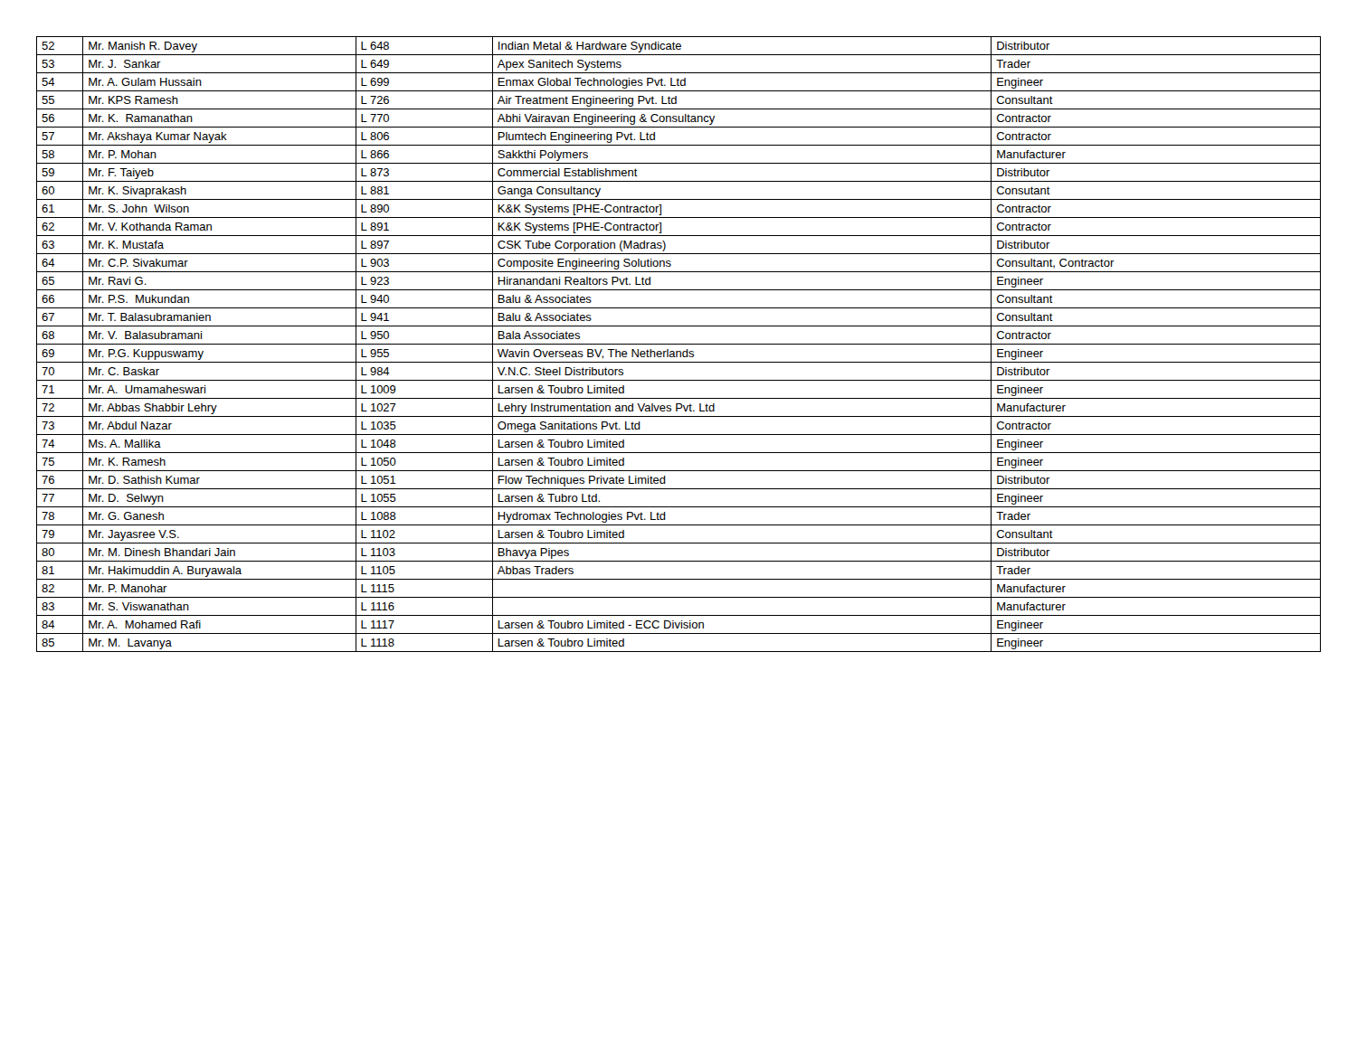| 52 | Mr. Manish R. Davey | L 648 | Indian Metal & Hardware Syndicate | Distributor |
| 53 | Mr. J. Sankar | L 649 | Apex Sanitech Systems | Trader |
| 54 | Mr. A. Gulam Hussain | L 699 | Enmax Global Technologies Pvt. Ltd | Engineer |
| 55 | Mr. KPS Ramesh | L 726 | Air Treatment Engineering Pvt. Ltd | Consultant |
| 56 | Mr. K. Ramanathan | L 770 | Abhi Vairavan Engineering & Consultancy | Contractor |
| 57 | Mr. Akshaya Kumar Nayak | L 806 | Plumtech Engineering Pvt. Ltd | Contractor |
| 58 | Mr. P. Mohan | L 866 | Sakkthi Polymers | Manufacturer |
| 59 | Mr. F. Taiyeb | L 873 | Commercial Establishment | Distributor |
| 60 | Mr. K. Sivaprakash | L 881 | Ganga Consultancy | Consutant |
| 61 | Mr. S. John Wilson | L 890 | K&K Systems [PHE-Contractor] | Contractor |
| 62 | Mr. V. Kothanda Raman | L 891 | K&K Systems [PHE-Contractor] | Contractor |
| 63 | Mr. K. Mustafa | L 897 | CSK Tube Corporation (Madras) | Distributor |
| 64 | Mr. C.P. Sivakumar | L 903 | Composite Engineering Solutions | Consultant, Contractor |
| 65 | Mr. Ravi G. | L 923 | Hiranandani Realtors Pvt. Ltd | Engineer |
| 66 | Mr. P.S. Mukundan | L 940 | Balu & Associates | Consultant |
| 67 | Mr. T. Balasubramanien | L 941 | Balu & Associates | Consultant |
| 68 | Mr. V. Balasubramani | L 950 | Bala Associates | Contractor |
| 69 | Mr. P.G. Kuppuswamy | L 955 | Wavin Overseas BV, The Netherlands | Engineer |
| 70 | Mr. C. Baskar | L 984 | V.N.C. Steel Distributors | Distributor |
| 71 | Mr. A. Umamaheswari | L 1009 | Larsen & Toubro Limited | Engineer |
| 72 | Mr. Abbas Shabbir Lehry | L 1027 | Lehry Instrumentation and Valves Pvt. Ltd | Manufacturer |
| 73 | Mr. Abdul Nazar | L 1035 | Omega Sanitations Pvt. Ltd | Contractor |
| 74 | Ms. A. Mallika | L 1048 | Larsen & Toubro Limited | Engineer |
| 75 | Mr. K. Ramesh | L 1050 | Larsen & Toubro Limited | Engineer |
| 76 | Mr. D. Sathish Kumar | L 1051 | Flow Techniques Private Limited | Distributor |
| 77 | Mr. D. Selwyn | L 1055 | Larsen & Tubro Ltd. | Engineer |
| 78 | Mr. G. Ganesh | L 1088 | Hydromax Technologies Pvt. Ltd | Trader |
| 79 | Mr. Jayasree V.S. | L 1102 | Larsen & Toubro Limited | Consultant |
| 80 | Mr. M. Dinesh Bhandari Jain | L 1103 | Bhavya Pipes | Distributor |
| 81 | Mr. Hakimuddin A. Buryawala | L 1105 | Abbas Traders | Trader |
| 82 | Mr. P. Manohar | L 1115 | | Manufacturer |
| 83 | Mr. S. Viswanathan | L 1116 | | Manufacturer |
| 84 | Mr. A. Mohamed Rafi | L 1117 | Larsen & Toubro Limited - ECC Division | Engineer |
| 85 | Mr. M. Lavanya | L 1118 | Larsen & Toubro Limited | Engineer |